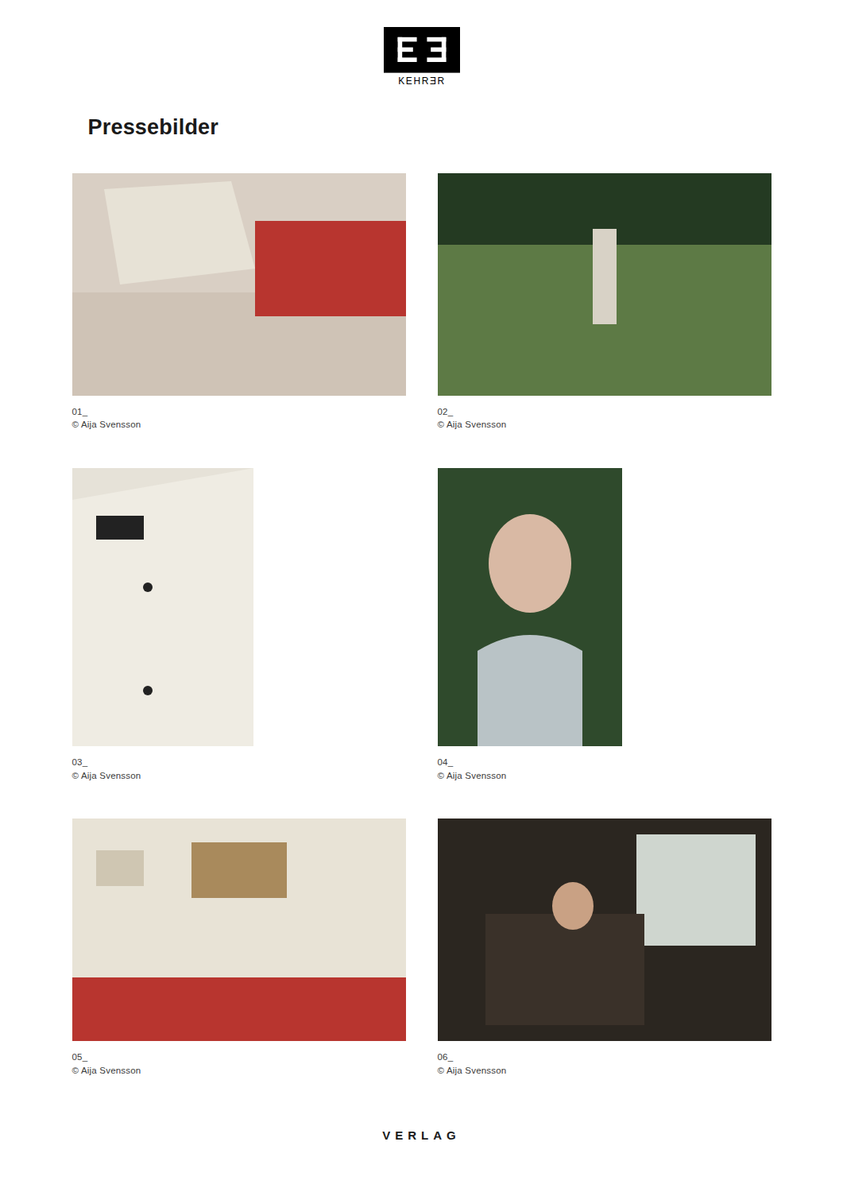KEHRƎR
Pressebilder
01_© Aija Svensson
02_© Aija Svensson
03_© Aija Svensson
04_© Aija Svensson
05_© Aija Svensson
06_© Aija Svensson
VERLAG